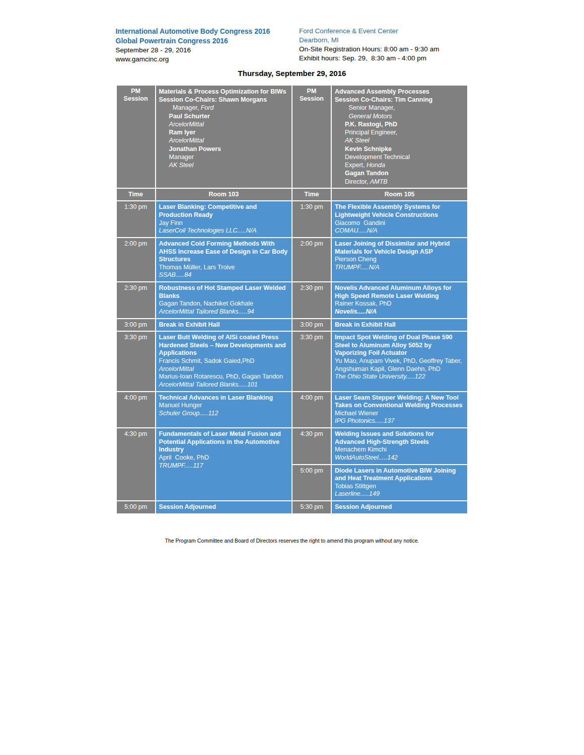| International Automotive Body Congress 2016 Global Powertrain Congress 2016 September 28 - 29, 2016 www.gamcinc.org | Ford Conference & Event Center Dearborn, MI On-Site Registration Hours: 8:00 am - 9:30 am Exhibit hours: Sep. 29, 8:30 am - 4:00 pm |
Thursday, September 29, 2016
| PM Session | Materials & Process Optimization for BIWs Session Co-Chairs: Shawn Morgans Manager, Ford Paul Schurter ArcelorMittal Ram Iyer ArcelorMittal Jonathan Powers Manager AK Steel | PM Session | Advanced Assembly Processes Session Co-Chairs: Tim Canning Senior Manager, General Motors P.K. Rastogi, PhD Principal Engineer, AK Steel Kevin Schnipke Development Technical Expert, Honda Gagan Tandon Director, AMTB |
| Time | Room 103 | Time | Room 105 |
| 1:30 pm | Laser Blanking: Competitive and Production Ready Jay Finn LaserCoil Technologies LLC.....N/A | 1:30 pm | The Flexible Assembly Systems for Lightweight Vehicle Constructions Giacomo Gandini COMAU.....N/A |
| 2:00 pm | Advanced Cold Forming Methods With AHSS Increase Ease of Design in Car Body Structures Thomas Müller, Lars Troive SSAB.....84 | 2:00 pm | Laser Joining of Dissimilar and Hybrid Materials for Vehicle Design ASP Pierson Cheng TRUMPF.....N/A |
| 2:30 pm | Robustness of Hot Stamped Laser Welded Blanks Gagan Tandon, Nachiket Gokhale ArcelorMittal Tailored Blanks.....94 | 2:30 pm | Novelis Advanced Aluminum Alloys for High Speed Remote Laser Welding Rainer Kossak, PhD Novelis.....N/A |
| 3:00 pm | Break in Exhibit Hall | 3:00 pm | Break in Exhibit Hall |
| 3:30 pm | Laser Butt Welding of AlSi coated Press Hardened Steels – New Developments and Applications Francis Schmit, Sadok Gaied,PhD ArcelorMittal Marius-Ioan Rotarescu, PhD, Gagan Tandon ArcelorMittal Tailored Blanks.....101 | 3:30 pm | Impact Spot Welding of Dual Phase 590 Steel to Aluminum Alloy 5052 by Vaporizing Foil Actuator Yu Mao, Anupam Vivek, PhD, Geoffrey Taber, Angshuman Kapil, Glenn Daehn, PhD The Ohio State University.....122 |
| 4:00 pm | Technical Advances in Laser Blanking Manuel Hunger Schuler Group.....112 | 4:00 pm | Laser Seam Stepper Welding: A New Tool Takes on Conventional Welding Processes Michael Wiener IPG Photonics.....137 |
| 4:30 pm | Fundamentals of Laser Metal Fusion and Potential Applications in the Automotive Industry April Cooke, PhD TRUMPF.....117 | 4:30 pm | Welding Issues and Solutions for Advanced High-Strength Steels Menachem Kimchi WorldAutoSteel.....142 |
| 5:00 pm | Diode Lasers in Automotive BIW Joining and Heat Treatment Applications Tobias Stittgen Laserline.....149 |
| 5:00 pm | Session Adjourned | 5:30 pm | Session Adjourned |
The Program Committee and Board of Directors reserves the right to amend this program without any notice.